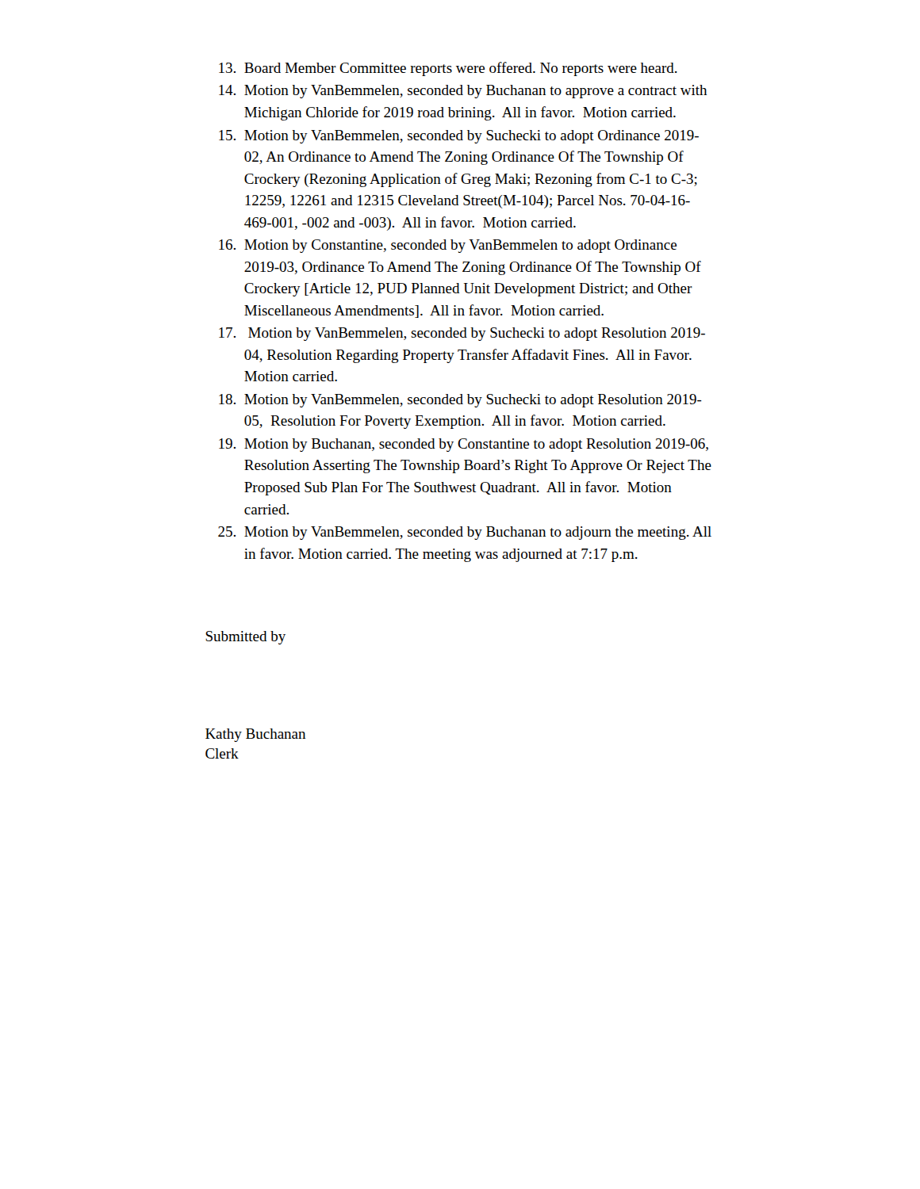13. Board Member Committee reports were offered. No reports were heard.
14. Motion by VanBemmelen, seconded by Buchanan to approve a contract with Michigan Chloride for 2019 road brining. All in favor. Motion carried.
15. Motion by VanBemmelen, seconded by Suchecki to adopt Ordinance 2019-02, An Ordinance to Amend The Zoning Ordinance Of The Township Of Crockery (Rezoning Application of Greg Maki; Rezoning from C-1 to C-3; 12259, 12261 and 12315 Cleveland Street(M-104); Parcel Nos. 70-04-16-469-001, -002 and -003). All in favor. Motion carried.
16. Motion by Constantine, seconded by VanBemmelen to adopt Ordinance 2019-03, Ordinance To Amend The Zoning Ordinance Of The Township Of Crockery [Article 12, PUD Planned Unit Development District; and Other Miscellaneous Amendments]. All in favor. Motion carried.
17. Motion by VanBemmelen, seconded by Suchecki to adopt Resolution 2019-04, Resolution Regarding Property Transfer Affadavit Fines. All in Favor. Motion carried.
18. Motion by VanBemmelen, seconded by Suchecki to adopt Resolution 2019-05, Resolution For Poverty Exemption. All in favor. Motion carried.
19. Motion by Buchanan, seconded by Constantine to adopt Resolution 2019-06, Resolution Asserting The Township Board’s Right To Approve Or Reject The Proposed Sub Plan For The Southwest Quadrant. All in favor. Motion carried.
25. Motion by VanBemmelen, seconded by Buchanan to adjourn the meeting. All in favor. Motion carried. The meeting was adjourned at 7:17 p.m.
Submitted by
Kathy Buchanan
Clerk